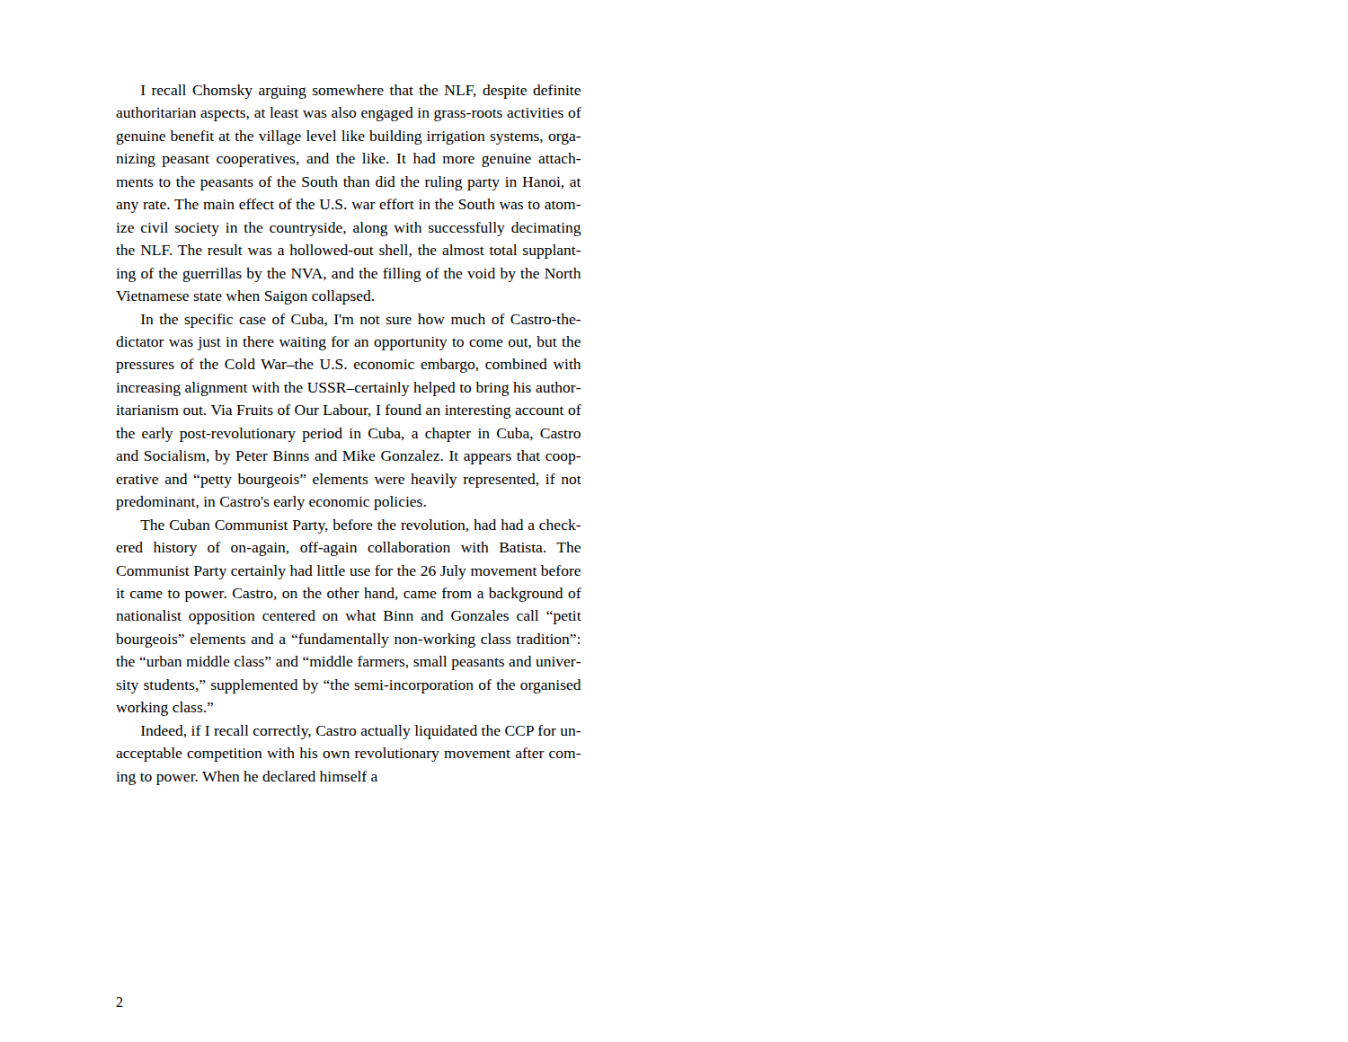I recall Chomsky arguing somewhere that the NLF, despite definite authoritarian aspects, at least was also engaged in grass-roots activities of genuine benefit at the village level like building irrigation systems, organizing peasant cooperatives, and the like. It had more genuine attachments to the peasants of the South than did the ruling party in Hanoi, at any rate. The main effect of the U.S. war effort in the South was to atomize civil society in the countryside, along with successfully decimating the NLF. The result was a hollowed-out shell, the almost total supplanting of the guerrillas by the NVA, and the filling of the void by the North Vietnamese state when Saigon collapsed.
In the specific case of Cuba, I'm not sure how much of Castro-the-dictator was just in there waiting for an opportunity to come out, but the pressures of the Cold War–the U.S. economic embargo, combined with increasing alignment with the USSR–certainly helped to bring his authoritarianism out. Via Fruits of Our Labour, I found an interesting account of the early post-revolutionary period in Cuba, a chapter in Cuba, Castro and Socialism, by Peter Binns and Mike Gonzalez. It appears that cooperative and “petty bourgeois” elements were heavily represented, if not predominant, in Castro's early economic policies.
The Cuban Communist Party, before the revolution, had had a checkered history of on-again, off-again collaboration with Batista. The Communist Party certainly had little use for the 26 July movement before it came to power. Castro, on the other hand, came from a background of nationalist opposition centered on what Binn and Gonzales call “petit bourgeois” elements and a “fundamentally non-working class tradition”: the “urban middle class” and “middle farmers, small peasants and university students,” supplemented by “the semi-incorporation of the organised working class.”
Indeed, if I recall correctly, Castro actually liquidated the CCP for unacceptable competition with his own revolutionary movement after coming to power. When he declared himself a
2